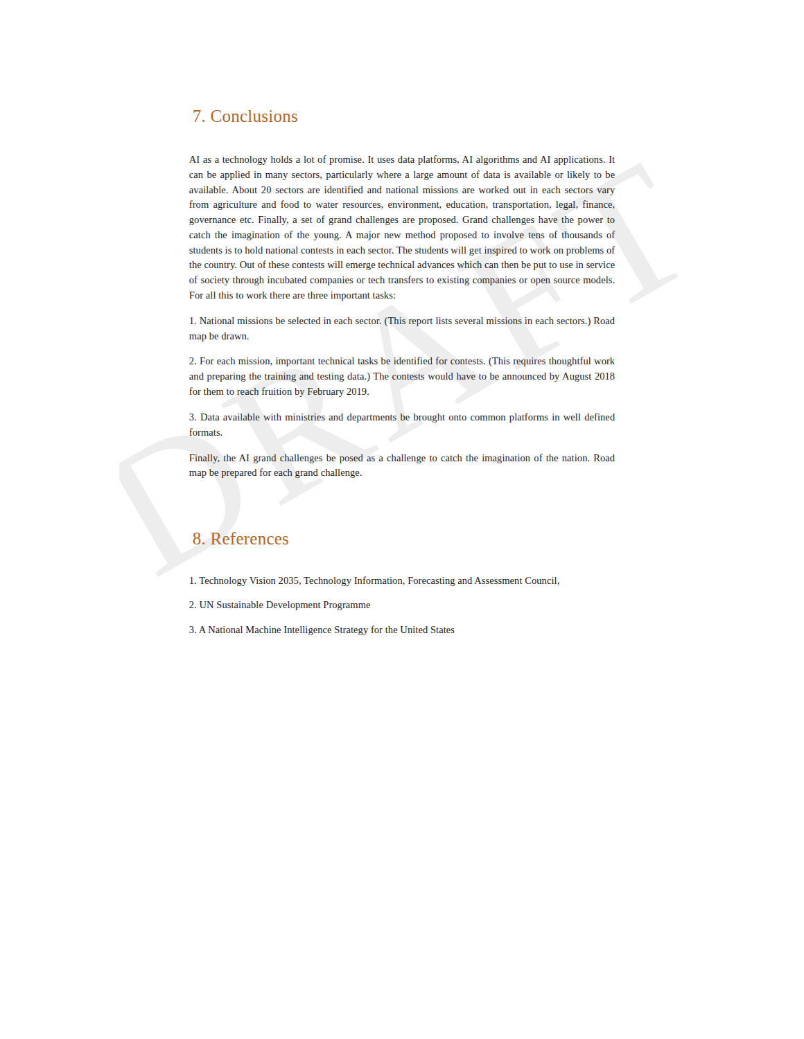DRAFT
7. Conclusions
AI as a technology holds a lot of promise. It uses data platforms, AI algorithms and AI applications. It can be applied in many sectors, particularly where a large amount of data is available or likely to be available. About 20 sectors are identified and national missions are worked out in each sectors vary from agriculture and food to water resources, environment, education, transportation, legal, finance, governance etc. Finally, a set of grand challenges are proposed. Grand challenges have the power to catch the imagination of the young. A major new method proposed to involve tens of thousands of students is to hold national contests in each sector. The students will get inspired to work on problems of the country. Out of these contests will emerge technical advances which can then be put to use in service of society through incubated companies or tech transfers to existing companies or open source models. For all this to work there are three important tasks:
1. National missions be selected in each sector. (This report lists several missions in each sectors.) Road map be drawn.
2. For each mission, important technical tasks be identified for contests. (This requires thoughtful work and preparing the training and testing data.) The contests would have to be announced by August 2018 for them to reach fruition by February 2019.
3. Data available with ministries and departments be brought onto common platforms in well defined formats.
Finally, the AI grand challenges be posed as a challenge to catch the imagination of the nation. Road map be prepared for each grand challenge.
8. References
1. Technology Vision 2035, Technology Information, Forecasting and Assessment Council,
2. UN Sustainable Development Programme
3. A National Machine Intelligence Strategy for the United States